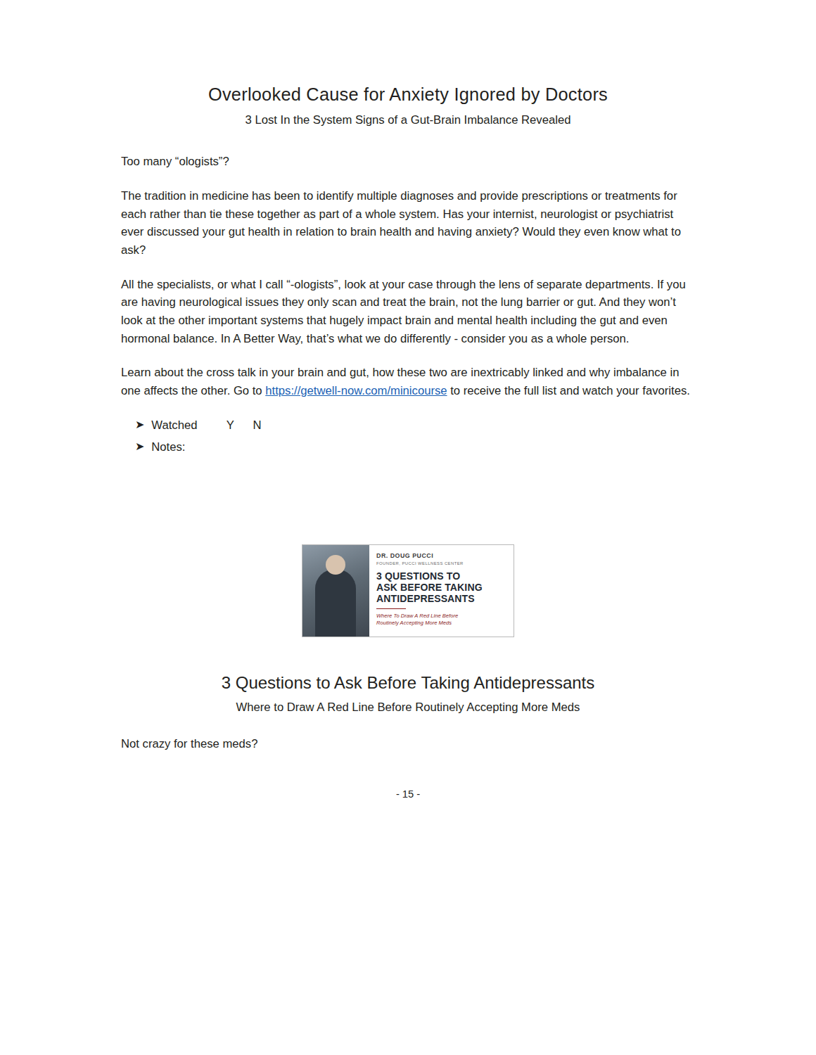Overlooked Cause for Anxiety Ignored by Doctors
3 Lost In the System Signs of a Gut-Brain Imbalance Revealed
Too many “ologists”?
The tradition in medicine has been to identify multiple diagnoses and provide prescriptions or treatments for each rather than tie these together as part of a whole system. Has your internist, neurologist or psychiatrist ever discussed your gut health in relation to brain health and having anxiety? Would they even know what to ask?
All the specialists, or what I call “-ologists”, look at your case through the lens of separate departments. If you are having neurological issues they only scan and treat the brain, not the lung barrier or gut. And they won’t look at the other important systems that hugely impact brain and mental health including the gut and even hormonal balance. In A Better Way, that’s what we do differently - consider you as a whole person.
Learn about the cross talk in your brain and gut, how these two are inextricably linked and why imbalance in one affects the other. Go to https://getwell-now.com/minicourse to receive the full list and watch your favorites.
Watched Y N
Notes:
DR. DOUG PUCCI
FOUNDER, PUCCI WELLNESS CENTER
3 QUESTIONS TO
ASK BEFORE TAKING
ANTIDEPRESSANTS
Where To Draw A Red Line Before
Routinely Accepting More Meds
3 Questions to Ask Before Taking Antidepressants
Where to Draw A Red Line Before Routinely Accepting More Meds
Not crazy for these meds?
- 15 -